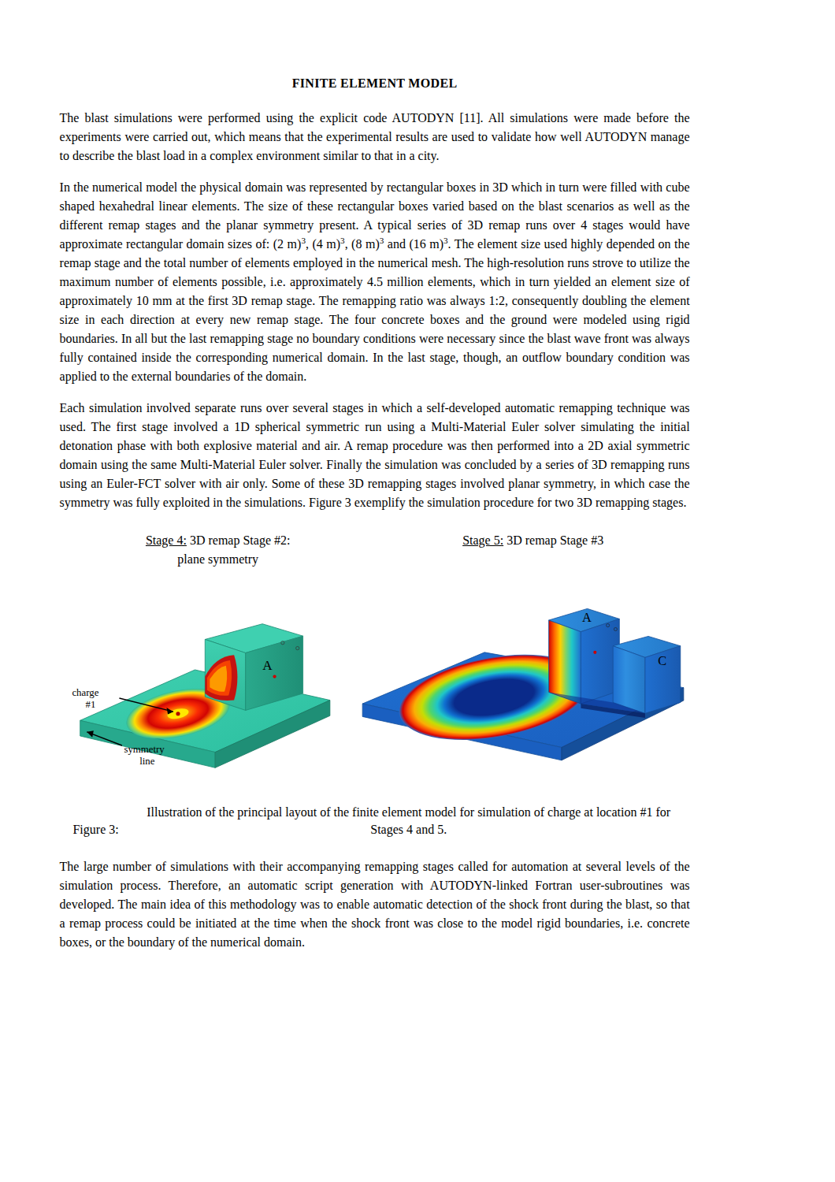FINITE ELEMENT MODEL
The blast simulations were performed using the explicit code AUTODYN [11]. All simulations were made before the experiments were carried out, which means that the experimental results are used to validate how well AUTODYN manage to describe the blast load in a complex environment similar to that in a city.
In the numerical model the physical domain was represented by rectangular boxes in 3D which in turn were filled with cube shaped hexahedral linear elements. The size of these rectangular boxes varied based on the blast scenarios as well as the different remap stages and the planar symmetry present. A typical series of 3D remap runs over 4 stages would have approximate rectangular domain sizes of: (2 m)3, (4 m)3, (8 m)3 and (16 m)3. The element size used highly depended on the remap stage and the total number of elements employed in the numerical mesh. The high-resolution runs strove to utilize the maximum number of elements possible, i.e. approximately 4.5 million elements, which in turn yielded an element size of approximately 10 mm at the first 3D remap stage. The remapping ratio was always 1:2, consequently doubling the element size in each direction at every new remap stage. The four concrete boxes and the ground were modeled using rigid boundaries. In all but the last remapping stage no boundary conditions were necessary since the blast wave front was always fully contained inside the corresponding numerical domain. In the last stage, though, an outflow boundary condition was applied to the external boundaries of the domain.
Each simulation involved separate runs over several stages in which a self-developed automatic remapping technique was used. The first stage involved a 1D spherical symmetric run using a Multi-Material Euler solver simulating the initial detonation phase with both explosive material and air. A remap procedure was then performed into a 2D axial symmetric domain using the same Multi-Material Euler solver. Finally the simulation was concluded by a series of 3D remapping runs using an Euler-FCT solver with air only. Some of these 3D remapping stages involved planar symmetry, in which case the symmetry was fully exploited in the simulations. Figure 3 exemplify the simulation procedure for two 3D remapping stages.
Stage 4: 3D remap Stage #2:
plane symmetry
Stage 5: 3D remap Stage #3
A charge #1 symmetry line
A C
Figure 3: Illustration of the principal layout of the finite element model for simulation of charge at location #1 for Stages 4 and 5.
The large number of simulations with their accompanying remapping stages called for automation at several levels of the simulation process. Therefore, an automatic script generation with AUTODYN-linked Fortran user-subroutines was developed. The main idea of this methodology was to enable automatic detection of the shock front during the blast, so that a remap process could be initiated at the time when the shock front was close to the model rigid boundaries, i.e. concrete boxes, or the boundary of the numerical domain.